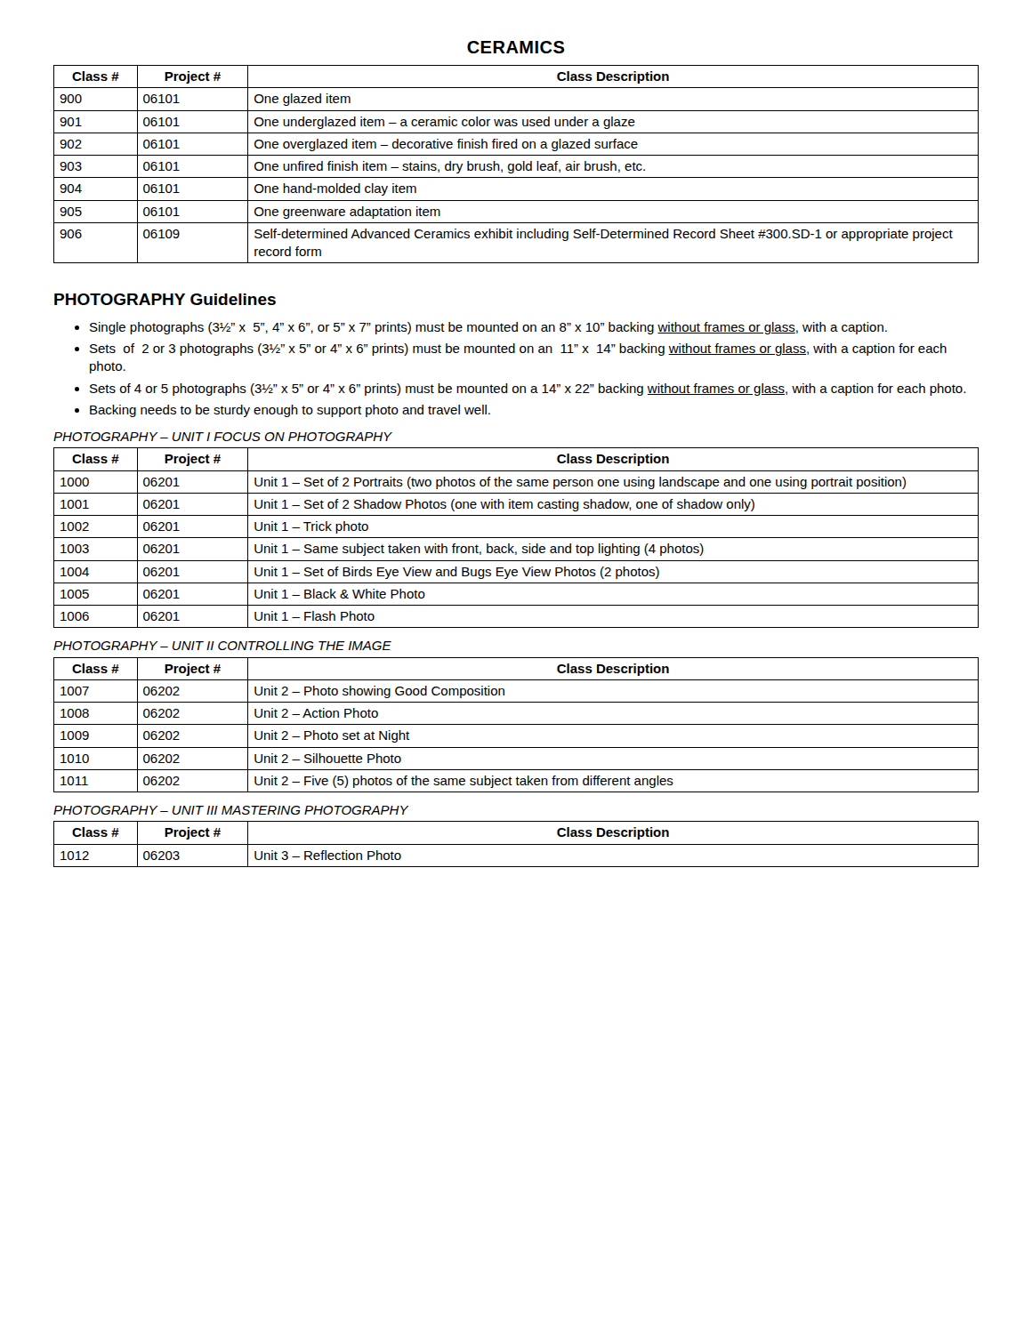CERAMICS
| Class # | Project # | Class Description |
| --- | --- | --- |
| 900 | 06101 | One glazed item |
| 901 | 06101 | One underglazed item – a ceramic color was used under a glaze |
| 902 | 06101 | One overglazed item – decorative finish fired on a glazed surface |
| 903 | 06101 | One unfired finish item – stains, dry brush, gold leaf, air brush, etc. |
| 904 | 06101 | One hand-molded clay item |
| 905 | 06101 | One greenware adaptation item |
| 906 | 06109 | Self-determined Advanced Ceramics exhibit including Self-Determined Record Sheet #300.SD-1 or appropriate project record form |
PHOTOGRAPHY Guidelines
Single photographs (3½” x 5”, 4” x 6”, or 5” x 7” prints) must be mounted on an 8” x 10” backing without frames or glass, with a caption.
Sets of 2 or 3 photographs (3½” x 5” or 4” x 6” prints) must be mounted on an 11” x 14” backing without frames or glass, with a caption for each photo.
Sets of 4 or 5 photographs (3½” x 5” or 4” x 6” prints) must be mounted on a 14” x 22” backing without frames or glass, with a caption for each photo.
Backing needs to be sturdy enough to support photo and travel well.
PHOTOGRAPHY – UNIT I FOCUS ON PHOTOGRAPHY
| Class # | Project # | Class Description |
| --- | --- | --- |
| 1000 | 06201 | Unit 1 – Set of 2 Portraits (two photos of the same person one using landscape and one using portrait position) |
| 1001 | 06201 | Unit 1 – Set of 2 Shadow Photos (one with item casting shadow, one of shadow only) |
| 1002 | 06201 | Unit 1 – Trick photo |
| 1003 | 06201 | Unit 1 – Same subject taken with front, back, side and top lighting (4 photos) |
| 1004 | 06201 | Unit 1 – Set of Birds Eye View and Bugs Eye View Photos (2 photos) |
| 1005 | 06201 | Unit 1 – Black & White Photo |
| 1006 | 06201 | Unit 1 – Flash Photo |
PHOTOGRAPHY – UNIT II CONTROLLING THE IMAGE
| Class # | Project # | Class Description |
| --- | --- | --- |
| 1007 | 06202 | Unit 2 – Photo showing Good Composition |
| 1008 | 06202 | Unit 2 – Action Photo |
| 1009 | 06202 | Unit 2 – Photo set at Night |
| 1010 | 06202 | Unit 2 – Silhouette Photo |
| 1011 | 06202 | Unit 2 – Five (5) photos of the same subject taken from different angles |
PHOTOGRAPHY – UNIT III MASTERING PHOTOGRAPHY
| Class # | Project # | Class Description |
| --- | --- | --- |
| 1012 | 06203 | Unit 3 – Reflection Photo |